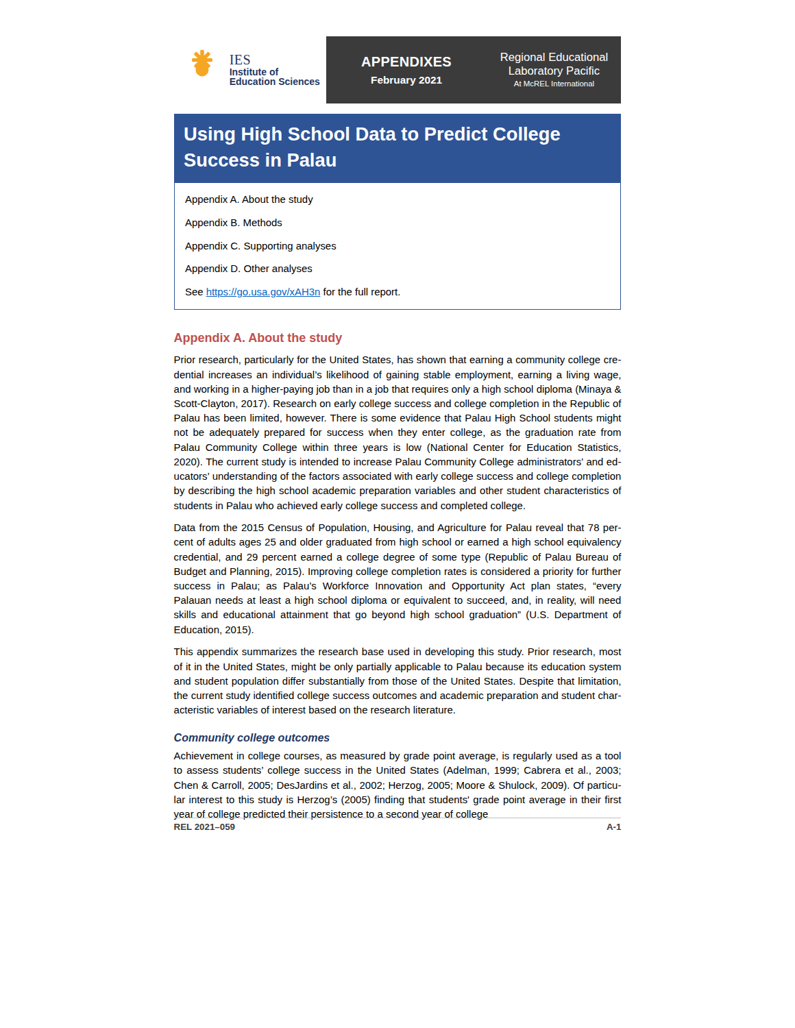IES
Institute of
Education Sciences
APPENDIXES
February 2021
Regional Educational
Laboratory Pacific
At McREL International
Using High School Data to Predict College Success in Palau
Appendix A. About the study
Appendix B. Methods
Appendix C. Supporting analyses
Appendix D. Other analyses
See https://go.usa.gov/xAH3n for the full report.
Appendix A. About the study
Prior research, particularly for the United States, has shown that earning a community college credential increases an individual’s likelihood of gaining stable employment, earning a living wage, and working in a higher-paying job than in a job that requires only a high school diploma (Minaya & Scott-Clayton, 2017). Research on early college success and college completion in the Republic of Palau has been limited, however. There is some evidence that Palau High School students might not be adequately prepared for success when they enter college, as the graduation rate from Palau Community College within three years is low (National Center for Education Statistics, 2020). The current study is intended to increase Palau Community College administrators’ and educators’ understanding of the factors associated with early college success and college completion by describing the high school academic preparation variables and other student characteristics of students in Palau who achieved early college success and completed college.
Data from the 2015 Census of Population, Housing, and Agriculture for Palau reveal that 78 percent of adults ages 25 and older graduated from high school or earned a high school equivalency credential, and 29 percent earned a college degree of some type (Republic of Palau Bureau of Budget and Planning, 2015). Improving college completion rates is considered a priority for further success in Palau; as Palau’s Workforce Innovation and Opportunity Act plan states, “every Palauan needs at least a high school diploma or equivalent to succeed, and, in reality, will need skills and educational attainment that go beyond high school graduation” (U.S. Department of Education, 2015).
This appendix summarizes the research base used in developing this study. Prior research, most of it in the United States, might be only partially applicable to Palau because its education system and student population differ substantially from those of the United States. Despite that limitation, the current study identified college success outcomes and academic preparation and student characteristic variables of interest based on the research literature.
Community college outcomes
Achievement in college courses, as measured by grade point average, is regularly used as a tool to assess students’ college success in the United States (Adelman, 1999; Cabrera et al., 2003; Chen & Carroll, 2005; DesJardins et al., 2002; Herzog, 2005; Moore & Shulock, 2009). Of particular interest to this study is Herzog’s (2005) finding that students' grade point average in their first year of college predicted their persistence to a second year of college
REL 2021–059
A-1